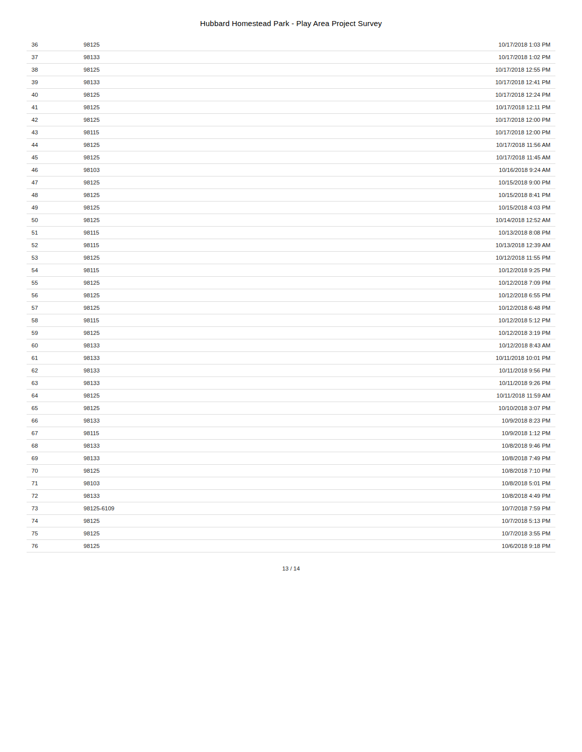Hubbard Homestead Park - Play Area Project Survey
| 36 | 98125 | 10/17/2018 1:03 PM |
| 37 | 98133 | 10/17/2018 1:02 PM |
| 38 | 98125 | 10/17/2018 12:55 PM |
| 39 | 98133 | 10/17/2018 12:41 PM |
| 40 | 98125 | 10/17/2018 12:24 PM |
| 41 | 98125 | 10/17/2018 12:11 PM |
| 42 | 98125 | 10/17/2018 12:00 PM |
| 43 | 98115 | 10/17/2018 12:00 PM |
| 44 | 98125 | 10/17/2018 11:56 AM |
| 45 | 98125 | 10/17/2018 11:45 AM |
| 46 | 98103 | 10/16/2018 9:24 AM |
| 47 | 98125 | 10/15/2018 9:00 PM |
| 48 | 98125 | 10/15/2018 8:41 PM |
| 49 | 98125 | 10/15/2018 4:03 PM |
| 50 | 98125 | 10/14/2018 12:52 AM |
| 51 | 98115 | 10/13/2018 8:08 PM |
| 52 | 98115 | 10/13/2018 12:39 AM |
| 53 | 98125 | 10/12/2018 11:55 PM |
| 54 | 98115 | 10/12/2018 9:25 PM |
| 55 | 98125 | 10/12/2018 7:09 PM |
| 56 | 98125 | 10/12/2018 6:55 PM |
| 57 | 98125 | 10/12/2018 6:48 PM |
| 58 | 98115 | 10/12/2018 5:12 PM |
| 59 | 98125 | 10/12/2018 3:19 PM |
| 60 | 98133 | 10/12/2018 8:43 AM |
| 61 | 98133 | 10/11/2018 10:01 PM |
| 62 | 98133 | 10/11/2018 9:56 PM |
| 63 | 98133 | 10/11/2018 9:26 PM |
| 64 | 98125 | 10/11/2018 11:59 AM |
| 65 | 98125 | 10/10/2018 3:07 PM |
| 66 | 98133 | 10/9/2018 8:23 PM |
| 67 | 98115 | 10/9/2018 1:12 PM |
| 68 | 98133 | 10/8/2018 9:46 PM |
| 69 | 98133 | 10/8/2018 7:49 PM |
| 70 | 98125 | 10/8/2018 7:10 PM |
| 71 | 98103 | 10/8/2018 5:01 PM |
| 72 | 98133 | 10/8/2018 4:49 PM |
| 73 | 98125-6109 | 10/7/2018 7:59 PM |
| 74 | 98125 | 10/7/2018 5:13 PM |
| 75 | 98125 | 10/7/2018 3:55 PM |
| 76 | 98125 | 10/6/2018 9:18 PM |
13 / 14